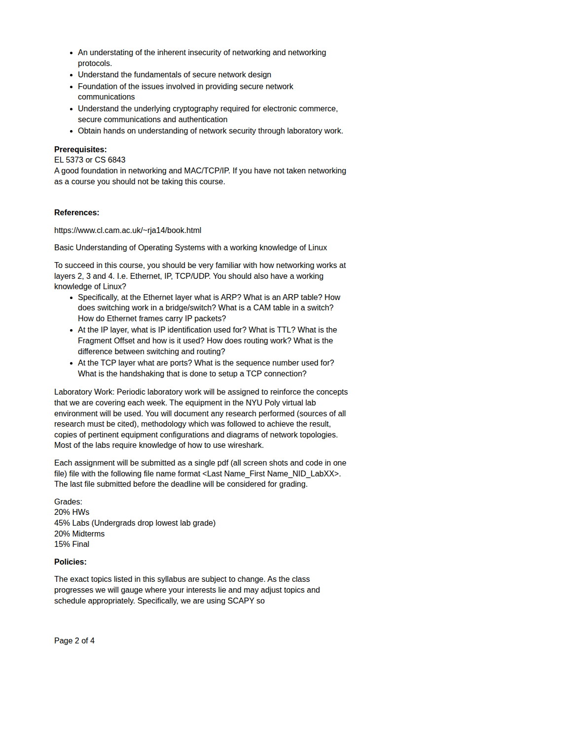An understating of the inherent insecurity of networking and networking protocols.
Understand the fundamentals of secure network design
Foundation of the issues involved in providing secure network communications
Understand the underlying cryptography required for electronic commerce, secure communications and authentication
Obtain hands on understanding of network security through laboratory work.
Prerequisites:
EL 5373 or CS 6843
A good foundation in networking and MAC/TCP/IP. If you have not taken networking as a course you should not be taking this course.
References:
https://www.cl.cam.ac.uk/~rja14/book.html
Basic Understanding of Operating Systems with a working knowledge of Linux
To succeed in this course, you should be very familiar with how networking works at layers 2, 3 and 4. I.e. Ethernet, IP, TCP/UDP. You should also have a working knowledge of Linux?
Specifically, at the Ethernet layer what is ARP? What is an ARP table? How does switching work in a bridge/switch? What is a CAM table in a switch? How do Ethernet frames carry IP packets?
At the IP layer, what is IP identification used for? What is TTL? What is the Fragment Offset and how is it used? How does routing work? What is the difference between switching and routing?
At the TCP layer what are ports? What is the sequence number used for? What is the handshaking that is done to setup a TCP connection?
Laboratory Work: Periodic laboratory work will be assigned to reinforce the concepts that we are covering each week. The equipment in the NYU Poly virtual lab environment will be used. You will document any research performed (sources of all research must be cited), methodology which was followed to achieve the result, copies of pertinent equipment configurations and diagrams of network topologies. Most of the labs require knowledge of how to use wireshark.
Each assignment will be submitted as a single pdf (all screen shots and code in one file) file with the following file name format <Last Name_First Name_NID_LabXX>. The last file submitted before the deadline will be considered for grading.
Grades:
20% HWs
45% Labs (Undergrads drop lowest lab grade)
20% Midterms
15% Final
Policies:
The exact topics listed in this syllabus are subject to change. As the class progresses we will gauge where your interests lie and may adjust topics and schedule appropriately. Specifically, we are using SCAPY so
Page 2 of 4